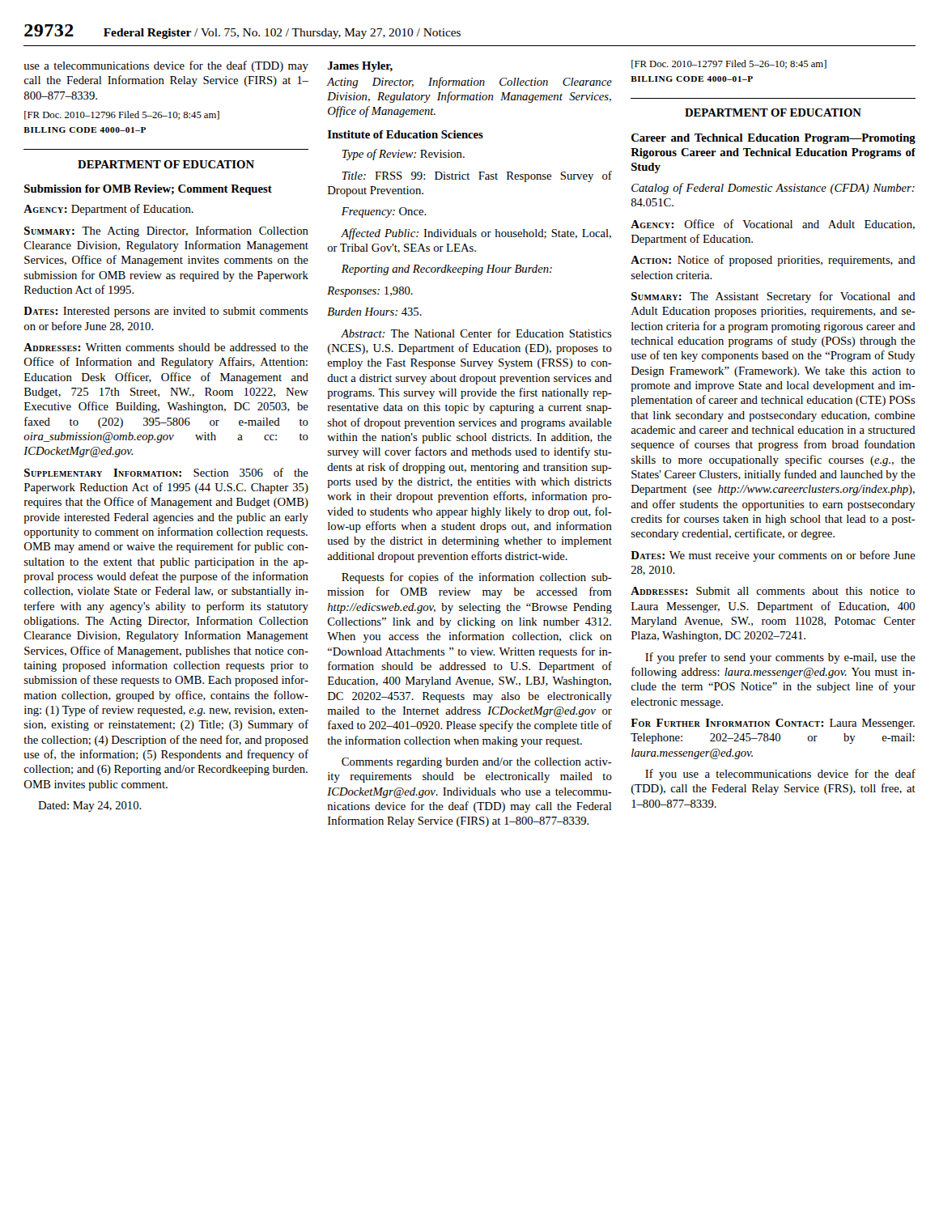29732
Federal Register / Vol. 75, No. 102 / Thursday, May 27, 2010 / Notices
use a telecommunications device for the deaf (TDD) may call the Federal Information Relay Service (FIRS) at 1–800–877–8339.
[FR Doc. 2010–12796 Filed 5–26–10; 8:45 am]
BILLING CODE 4000–01–P
Department of Education
Submission for OMB Review; Comment Request
Agency: Department of Education.
Summary: The Acting Director, Information Collection Clearance Division, Regulatory Information Management Services, Office of Management invites comments on the submission for OMB review as required by the Paperwork Reduction Act of 1995.
Dates: Interested persons are invited to submit comments on or before June 28, 2010.
Addresses: Written comments should be addressed to the Office of Information and Regulatory Affairs, Attention: Education Desk Officer, Office of Management and Budget, 725 17th Street, NW., Room 10222, New Executive Office Building, Washington, DC 20503, be faxed to (202) 395–5806 or e-mailed to oira_submission@omb.eop.gov with a cc: to ICDocketMgr@ed.gov.
Supplementary Information: Section 3506 of the Paperwork Reduction Act of 1995 (44 U.S.C. Chapter 35) requires that the Office of Management and Budget (OMB) provide interested Federal agencies and the public an early opportunity to comment on information collection requests. OMB may amend or waive the requirement for public consultation to the extent that public participation in the approval process would defeat the purpose of the information collection, violate State or Federal law, or substantially interfere with any agency's ability to perform its statutory obligations. The Acting Director, Information Collection Clearance Division, Regulatory Information Management Services, Office of Management, publishes that notice containing proposed information collection requests prior to submission of these requests to OMB. Each proposed information collection, grouped by office, contains the following: (1) Type of review requested, e.g. new, revision, extension, existing or reinstatement; (2) Title; (3) Summary of the collection; (4) Description of the need for, and proposed use of, the information; (5) Respondents and frequency of collection; and (6) Reporting and/or Recordkeeping burden. OMB invites public comment.
Dated: May 24, 2010.
James Hyler,
Acting Director, Information Collection Clearance Division, Regulatory Information Management Services, Office of Management.
Institute of Education Sciences
Type of Review: Revision.
Title: FRSS 99: District Fast Response Survey of Dropout Prevention.
Frequency: Once.
Affected Public: Individuals or household; State, Local, or Tribal Gov't, SEAs or LEAs.
Reporting and Recordkeeping Hour Burden:
Responses: 1,980.
Burden Hours: 435.
Abstract: The National Center for Education Statistics (NCES), U.S. Department of Education (ED), proposes to employ the Fast Response Survey System (FRSS) to conduct a district survey about dropout prevention services and programs. This survey will provide the first nationally representative data on this topic by capturing a current snapshot of dropout prevention services and programs available within the nation's public school districts. In addition, the survey will cover factors and methods used to identify students at risk of dropping out, mentoring and transition supports used by the district, the entities with which districts work in their dropout prevention efforts, information provided to students who appear highly likely to drop out, follow-up efforts when a student drops out, and information used by the district in determining whether to implement additional dropout prevention efforts district-wide.
Requests for copies of the information collection submission for OMB review may be accessed from http://edicsweb.ed.gov, by selecting the “Browse Pending Collections” link and by clicking on link number 4312. When you access the information collection, click on “Download Attachments ” to view. Written requests for information should be addressed to U.S. Department of Education, 400 Maryland Avenue, SW., LBJ, Washington, DC 20202–4537. Requests may also be electronically mailed to the Internet address ICDocketMgr@ed.gov or faxed to 202–401–0920. Please specify the complete title of the information collection when making your request.
Comments regarding burden and/or the collection activity requirements should be electronically mailed to ICDocketMgr@ed.gov. Individuals who use a telecommunications device for the deaf (TDD) may call the Federal Information Relay Service (FIRS) at 1–800–877–8339.
[FR Doc. 2010–12797 Filed 5–26–10; 8:45 am]
BILLING CODE 4000–01–P
Department of Education
Career and Technical Education Program—Promoting Rigorous Career and Technical Education Programs of Study
Catalog of Federal Domestic Assistance (CFDA) Number: 84.051C.
Agency: Office of Vocational and Adult Education, Department of Education.
Action: Notice of proposed priorities, requirements, and selection criteria.
Summary: The Assistant Secretary for Vocational and Adult Education proposes priorities, requirements, and selection criteria for a program promoting rigorous career and technical education programs of study (POSs) through the use of ten key components based on the “Program of Study Design Framework” (Framework). We take this action to promote and improve State and local development and implementation of career and technical education (CTE) POSs that link secondary and postsecondary education, combine academic and career and technical education in a structured sequence of courses that progress from broad foundation skills to more occupationally specific courses (e.g., the States' Career Clusters, initially funded and launched by the Department (see http://www.careerclusters.org/index.php), and offer students the opportunities to earn postsecondary credits for courses taken in high school that lead to a postsecondary credential, certificate, or degree.
Dates: We must receive your comments on or before June 28, 2010.
Addresses: Submit all comments about this notice to Laura Messenger, U.S. Department of Education, 400 Maryland Avenue, SW., room 11028, Potomac Center Plaza, Washington, DC 20202–7241.
If you prefer to send your comments by e-mail, use the following address: laura.messenger@ed.gov. You must include the term “POS Notice” in the subject line of your electronic message.
For Further Information Contact: Laura Messenger. Telephone: 202–245–7840 or by e-mail: laura.messenger@ed.gov.
If you use a telecommunications device for the deaf (TDD), call the Federal Relay Service (FRS), toll free, at 1–800–877–8339.